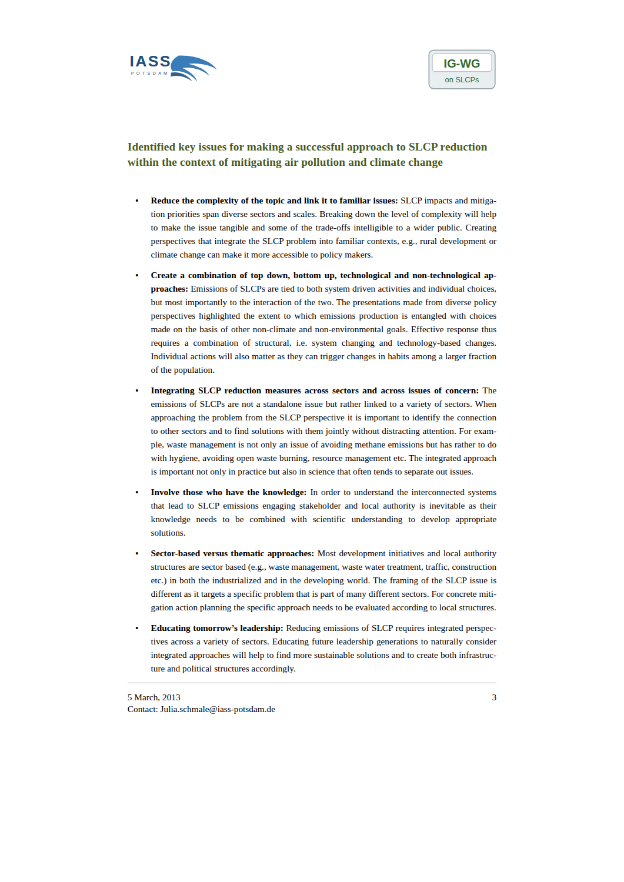IASS POTSDAM
IG-WG on SLCPs
Identified key issues for making a successful approach to SLCP reduction within the context of mitigating air pollution and climate change
Reduce the complexity of the topic and link it to familiar issues: SLCP impacts and mitigation priorities span diverse sectors and scales. Breaking down the level of complexity will help to make the issue tangible and some of the trade-offs intelligible to a wider public. Creating perspectives that integrate the SLCP problem into familiar contexts, e.g., rural development or climate change can make it more accessible to policy makers.
Create a combination of top down, bottom up, technological and non-technological approaches: Emissions of SLCPs are tied to both system driven activities and individual choices, but most importantly to the interaction of the two. The presentations made from diverse policy perspectives highlighted the extent to which emissions production is entangled with choices made on the basis of other non-climate and non-environmental goals. Effective response thus requires a combination of structural, i.e. system changing and technology-based changes. Individual actions will also matter as they can trigger changes in habits among a larger fraction of the population.
Integrating SLCP reduction measures across sectors and across issues of concern: The emissions of SLCPs are not a standalone issue but rather linked to a variety of sectors. When approaching the problem from the SLCP perspective it is important to identify the connection to other sectors and to find solutions with them jointly without distracting attention. For example, waste management is not only an issue of avoiding methane emissions but has rather to do with hygiene, avoiding open waste burning, resource management etc. The integrated approach is important not only in practice but also in science that often tends to separate out issues.
Involve those who have the knowledge: In order to understand the interconnected systems that lead to SLCP emissions engaging stakeholder and local authority is inevitable as their knowledge needs to be combined with scientific understanding to develop appropriate solutions.
Sector-based versus thematic approaches: Most development initiatives and local authority structures are sector based (e.g., waste management, waste water treatment, traffic, construction etc.) in both the industrialized and in the developing world. The framing of the SLCP issue is different as it targets a specific problem that is part of many different sectors. For concrete mitigation action planning the specific approach needs to be evaluated according to local structures.
Educating tomorrow’s leadership: Reducing emissions of SLCP requires integrated perspectives across a variety of sectors. Educating future leadership generations to naturally consider integrated approaches will help to find more sustainable solutions and to create both infrastructure and political structures accordingly.
5 March, 2013 Contact: Julia.schmale@iass-potsdam.de
3